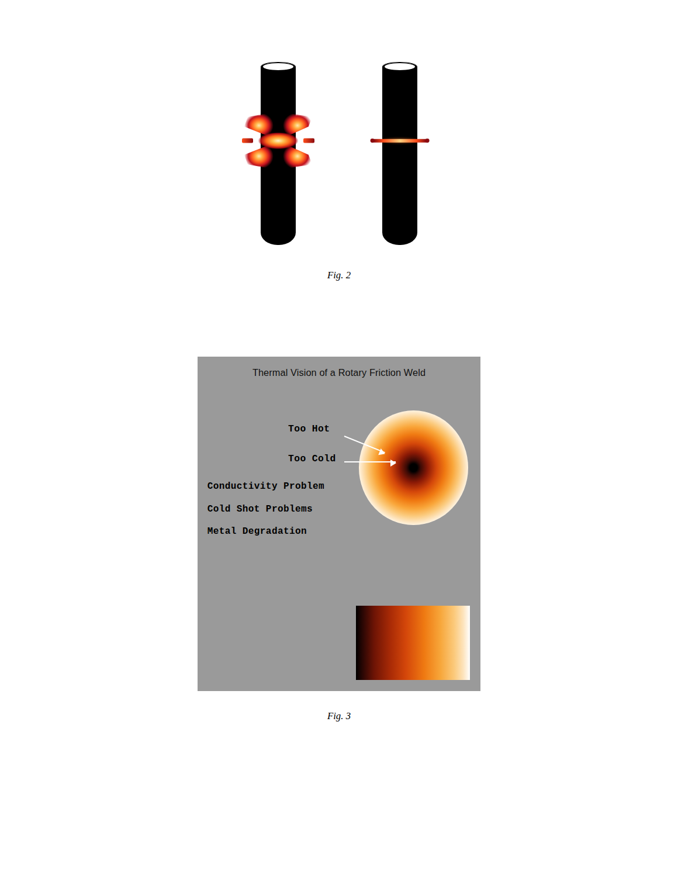Fig. 2
Thermal Vision of a Rotary Friction Weld
Too Hot Too Cold Conductivity Problem Cold Shot Problems Metal Degradation
Fig. 3